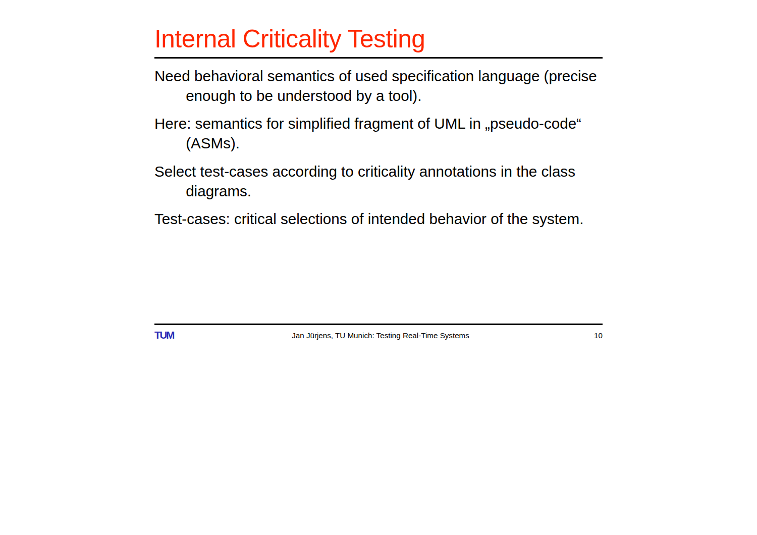Internal Criticality Testing
Need behavioral semantics of used specification language (precise enough to be understood by a tool).
Here: semantics for simplified fragment of UML in „pseudo-code“ (ASMs).
Select test-cases according to criticality annotations in the class diagrams.
Test-cases: critical selections of intended behavior of the system.
TUM Jan Jürjens, TU Munich: Testing Real-Time Systems 10